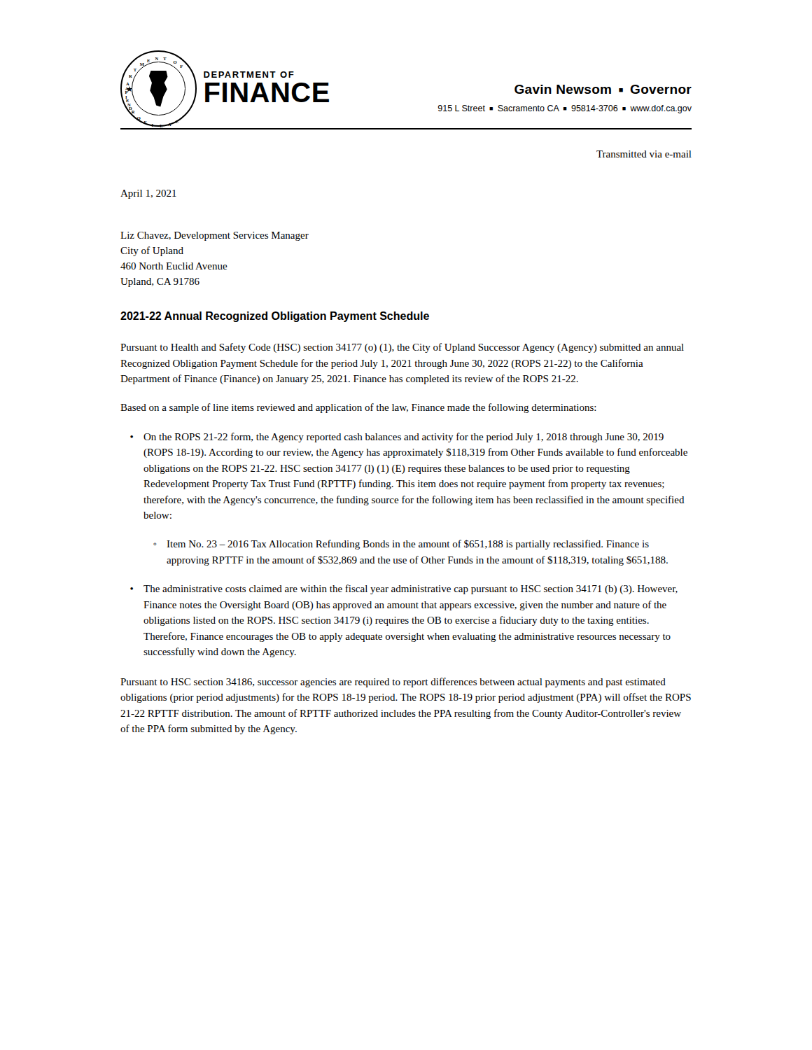D E P A R T M E N T O F C A L I F O R N I A
★
DEPARTMENT OF
FINANCE
Gavin Newsom ■ Governor
915 L Street ■ Sacramento CA ■ 95814-3706 ■ www.dof.ca.gov
Transmitted via e-mail
April 1, 2021
Liz Chavez, Development Services Manager
City of Upland
460 North Euclid Avenue
Upland, CA 91786
2021-22 Annual Recognized Obligation Payment Schedule
Pursuant to Health and Safety Code (HSC) section 34177 (o) (1), the City of Upland Successor Agency (Agency) submitted an annual Recognized Obligation Payment Schedule for the period July 1, 2021 through June 30, 2022 (ROPS 21-22) to the California Department of Finance (Finance) on January 25, 2021. Finance has completed its review of the ROPS 21-22.
Based on a sample of line items reviewed and application of the law, Finance made the following determinations:
On the ROPS 21-22 form, the Agency reported cash balances and activity for the period July 1, 2018 through June 30, 2019 (ROPS 18-19). According to our review, the Agency has approximately $118,319 from Other Funds available to fund enforceable obligations on the ROPS 21-22. HSC section 34177 (l) (1) (E) requires these balances to be used prior to requesting Redevelopment Property Tax Trust Fund (RPTTF) funding. This item does not require payment from property tax revenues; therefore, with the Agency's concurrence, the funding source for the following item has been reclassified in the amount specified below:
Item No. 23 – 2016 Tax Allocation Refunding Bonds in the amount of $651,188 is partially reclassified. Finance is approving RPTTF in the amount of $532,869 and the use of Other Funds in the amount of $118,319, totaling $651,188.
The administrative costs claimed are within the fiscal year administrative cap pursuant to HSC section 34171 (b) (3). However, Finance notes the Oversight Board (OB) has approved an amount that appears excessive, given the number and nature of the obligations listed on the ROPS. HSC section 34179 (i) requires the OB to exercise a fiduciary duty to the taxing entities. Therefore, Finance encourages the OB to apply adequate oversight when evaluating the administrative resources necessary to successfully wind down the Agency.
Pursuant to HSC section 34186, successor agencies are required to report differences between actual payments and past estimated obligations (prior period adjustments) for the ROPS 18-19 period. The ROPS 18-19 prior period adjustment (PPA) will offset the ROPS 21-22 RPTTF distribution. The amount of RPTTF authorized includes the PPA resulting from the County Auditor-Controller's review of the PPA form submitted by the Agency.